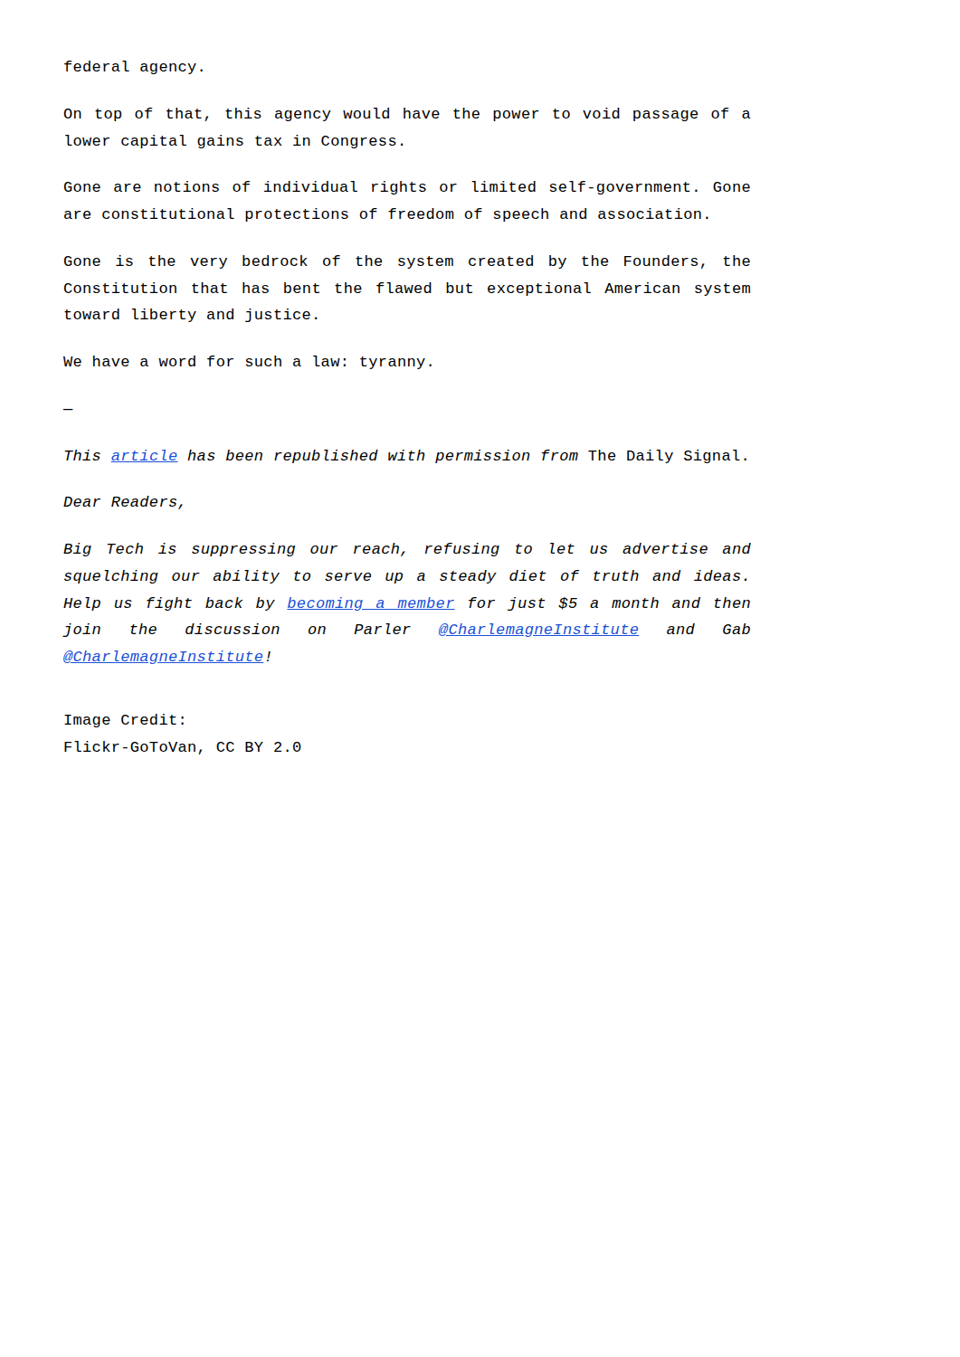federal agency.
On top of that, this agency would have the power to void passage of a lower capital gains tax in Congress.
Gone are notions of individual rights or limited self-government. Gone are constitutional protections of freedom of speech and association.
Gone is the very bedrock of the system created by the Founders, the Constitution that has bent the flawed but exceptional American system toward liberty and justice.
We have a word for such a law: tyranny.
—
This article has been republished with permission from The Daily Signal.
Dear Readers,
Big Tech is suppressing our reach, refusing to let us advertise and squelching our ability to serve up a steady diet of truth and ideas. Help us fight back by becoming a member for just $5 a month and then join the discussion on Parler @CharlemagneInstitute and Gab @CharlemagneInstitute!
Image Credit:
Flickr-GoToVan, CC BY 2.0